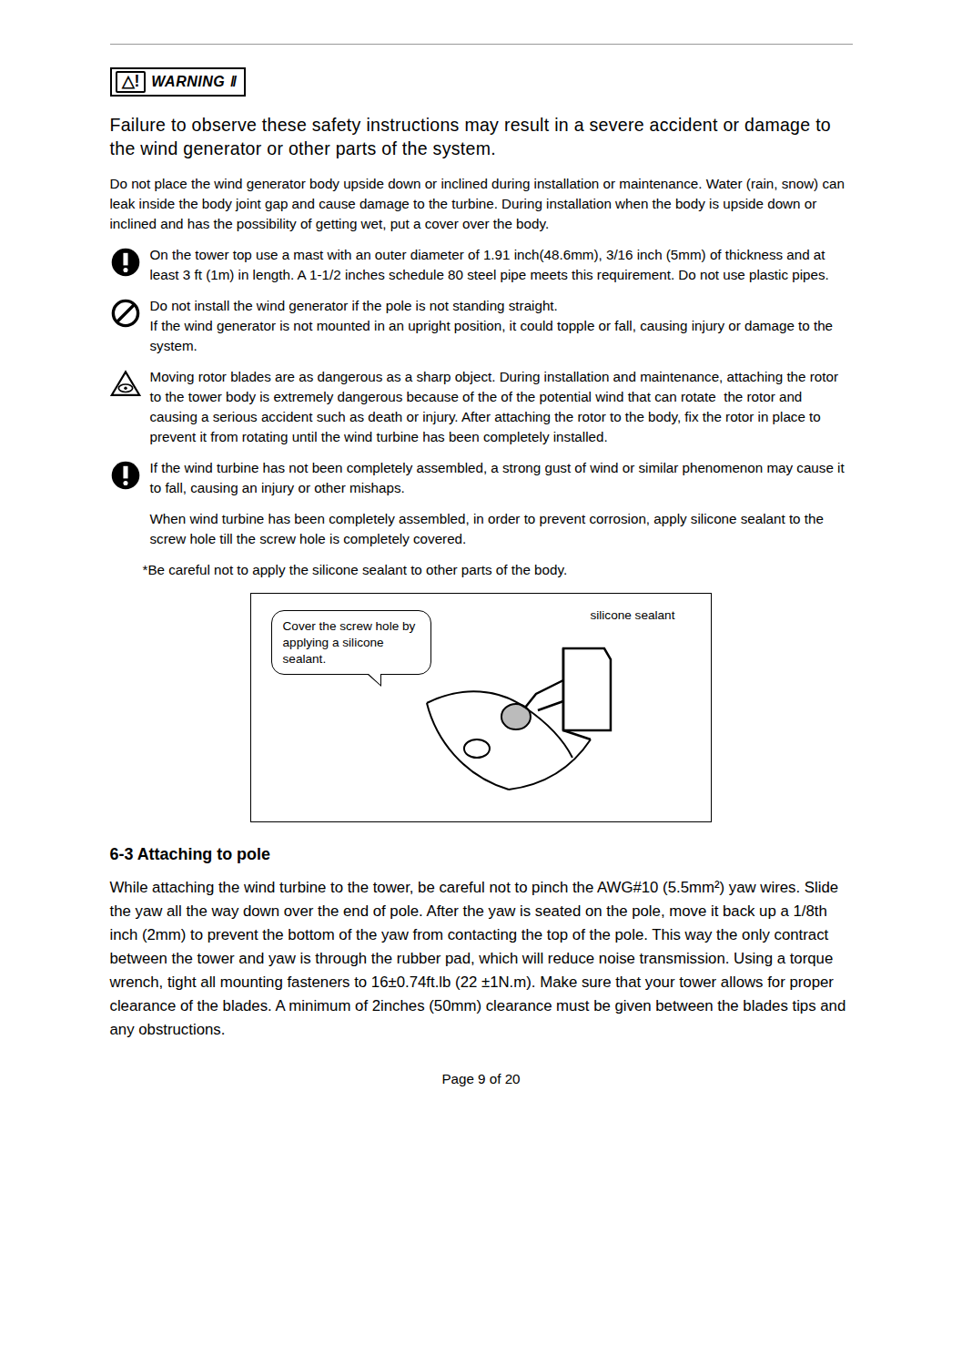△! WARNING //
Failure to observe these safety instructions may result in a severe accident or damage to the wind generator or other parts of the system.
Do not place the wind generator body upside down or inclined during installation or maintenance. Water (rain, snow) can leak inside the body joint gap and cause damage to the turbine. During installation when the body is upside down or inclined and has the possibility of getting wet, put a cover over the body.
On the tower top use a mast with an outer diameter of 1.91 inch(48.6mm), 3/16 inch (5mm) of thickness and at least 3 ft (1m) in length. A 1-1/2 inches schedule 80 steel pipe meets this requirement. Do not use plastic pipes.
Do not install the wind generator if the pole is not standing straight.
If the wind generator is not mounted in an upright position, it could topple or fall, causing injury or damage to the system.
Moving rotor blades are as dangerous as a sharp object. During installation and maintenance, attaching the rotor to the tower body is extremely dangerous because of the of the potential wind that can rotate the rotor and causing a serious accident such as death or injury. After attaching the rotor to the body, fix the rotor in place to prevent it from rotating until the wind turbine has been completely installed.
If the wind turbine has not been completely assembled, a strong gust of wind or similar phenomenon may cause it to fall, causing an injury or other mishaps.
When wind turbine has been completely assembled, in order to prevent corrosion, apply silicone sealant to the screw hole till the screw hole is completely covered.
*Be careful not to apply the silicone sealant to other parts of the body.
Cover the screw hole by applying a silicone sealant.
silicone sealant
6-3 Attaching to pole
While attaching the wind turbine to the tower, be careful not to pinch the AWG#10 (5.5mm²) yaw wires. Slide the yaw all the way down over the end of pole. After the yaw is seated on the pole, move it back up a 1/8th inch (2mm) to prevent the bottom of the yaw from contacting the top of the pole. This way the only contract between the tower and yaw is through the rubber pad, which will reduce noise transmission. Using a torque wrench, tight all mounting fasteners to 16±0.74ft.lb (22 ±1N.m). Make sure that your tower allows for proper clearance of the blades. A minimum of 2inches (50mm) clearance must be given between the blades tips and any obstructions.
Page 9 of 20